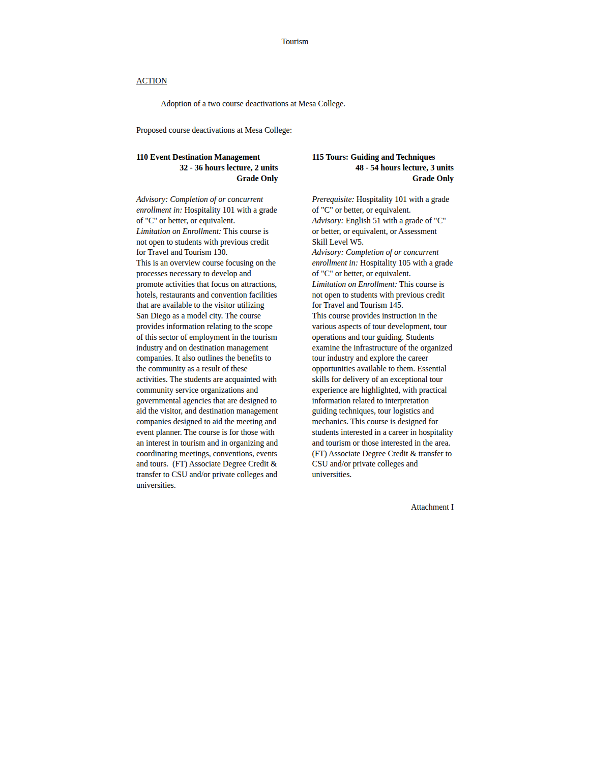Tourism
ACTION
Adoption of a two course deactivations at Mesa College.
Proposed course deactivations at Mesa College:
| 110 Event Destination Management 32 - 36 hours lecture, 2 units Grade Only Advisory: Completion of or concurrent enrollment in: Hospitality 101 with a grade of "C" or better, or equivalent. Limitation on Enrollment: This course is not open to students with previous credit for Travel and Tourism 130. This is an overview course focusing on the processes necessary to develop and promote activities that focus on attractions, hotels, restaurants and convention facilities that are available to the visitor utilizing San Diego as a model city. The course provides information relating to the scope of this sector of employment in the tourism industry and on destination management companies. It also outlines the benefits to the community as a result of these activities. The students are acquainted with community service organizations and governmental agencies that are designed to aid the visitor, and destination management companies designed to aid the meeting and event planner. The course is for those with an interest in tourism and in organizing and coordinating meetings, conventions, events and tours. (FT) Associate Degree Credit & transfer to CSU and/or private colleges and universities. | 115 Tours: Guiding and Techniques 48 - 54 hours lecture, 3 units Grade Only Prerequisite: Hospitality 101 with a grade of "C" or better, or equivalent. Advisory: English 51 with a grade of "C" or better, or equivalent, or Assessment Skill Level W5. Advisory: Completion of or concurrent enrollment in: Hospitality 105 with a grade of "C" or better, or equivalent. Limitation on Enrollment: This course is not open to students with previous credit for Travel and Tourism 145. This course provides instruction in the various aspects of tour development, tour operations and tour guiding. Students examine the infrastructure of the organized tour industry and explore the career opportunities available to them. Essential skills for delivery of an exceptional tour experience are highlighted, with practical information related to interpretation guiding techniques, tour logistics and mechanics. This course is designed for students interested in a career in hospitality and tourism or those interested in the area. (FT) Associate Degree Credit & transfer to CSU and/or private colleges and universities. |
Attachment I